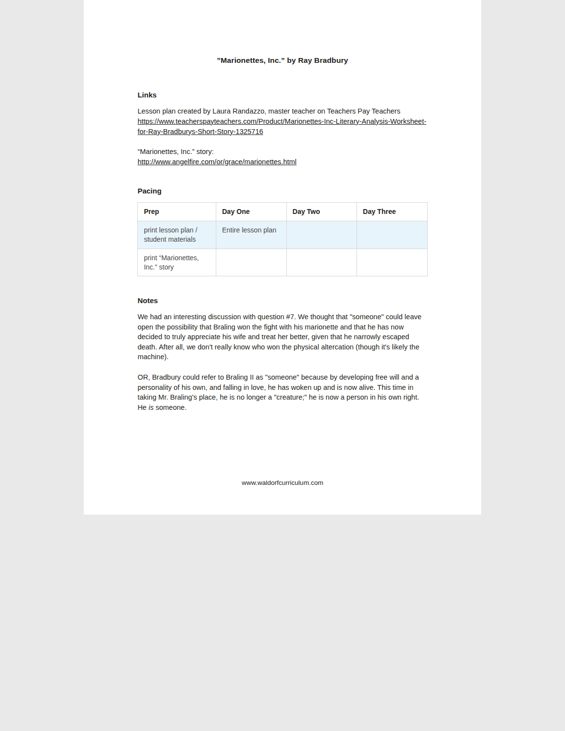”Marionettes, Inc.” by Ray Bradbury
Links
Lesson plan created by Laura Randazzo, master teacher on Teachers Pay Teachers
https://www.teacherspayteachers.com/Product/Marionettes-Inc-Literary-Analysis-Worksheet-for-Ray-Bradburys-Short-Story-1325716
“Marionettes, Inc.” story:
http://www.angelfire.com/or/grace/marionettes.html
Pacing
| Prep | Day One | Day Two | Day Three |
| --- | --- | --- | --- |
| print lesson plan / student materials | Entire lesson plan | | |
| print “Marionettes, Inc.” story | | | |
Notes
We had an interesting discussion with question #7. We thought that "someone" could leave open the possibility that Braling won the fight with his marionette and that he has now decided to truly appreciate his wife and treat her better, given that he narrowly escaped death. After all, we don't really know who won the physical altercation (though it's likely the machine).
OR, Bradbury could refer to Braling II as "someone" because by developing free will and a personality of his own, and falling in love, he has woken up and is now alive. This time in taking Mr. Braling's place, he is no longer a "creature;" he is now a person in his own right. He is someone.
www.waldorfcurriculum.com